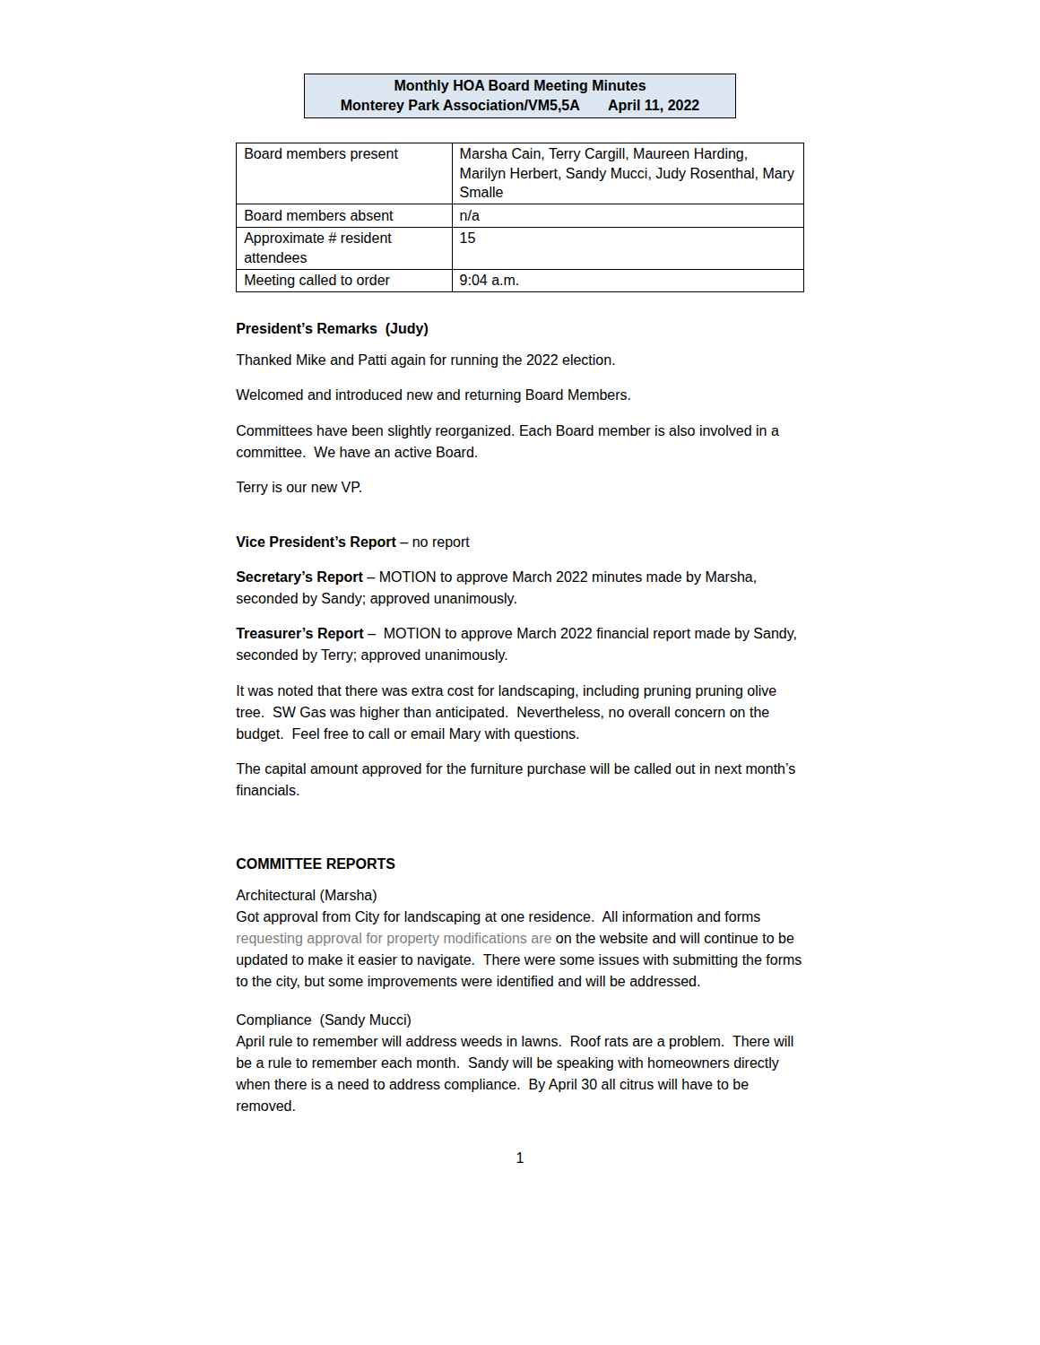| Monthly HOA Board Meeting Minutes Monterey Park Association/VM5,5A April 11, 2022 |
| Board members present | Marsha Cain, Terry Cargill, Maureen Harding, Marilyn Herbert, Sandy Mucci, Judy Rosenthal, Mary Smalle |
| Board members absent | n/a |
| Approximate # resident attendees | 15 |
| Meeting called to order | 9:04 a.m. |
President’s Remarks (Judy)
Thanked Mike and Patti again for running the 2022 election.
Welcomed and introduced new and returning Board Members.
Committees have been slightly reorganized. Each Board member is also involved in a committee. We have an active Board.
Terry is our new VP.
Vice President’s Report – no report
Secretary’s Report – MOTION to approve March 2022 minutes made by Marsha, seconded by Sandy; approved unanimously.
Treasurer’s Report – MOTION to approve March 2022 financial report made by Sandy, seconded by Terry; approved unanimously.
It was noted that there was extra cost for landscaping, including pruning pruning olive tree. SW Gas was higher than anticipated. Nevertheless, no overall concern on the budget. Feel free to call or email Mary with questions.
The capital amount approved for the furniture purchase will be called out in next month’s financials.
COMMITTEE REPORTS
Architectural (Marsha)
Got approval from City for landscaping at one residence. All information and forms requesting approval for property modifications are on the website and will continue to be updated to make it easier to navigate. There were some issues with submitting the forms to the city, but some improvements were identified and will be addressed.
Compliance (Sandy Mucci)
April rule to remember will address weeds in lawns. Roof rats are a problem. There will be a rule to remember each month. Sandy will be speaking with homeowners directly when there is a need to address compliance. By April 30 all citrus will have to be removed.
1